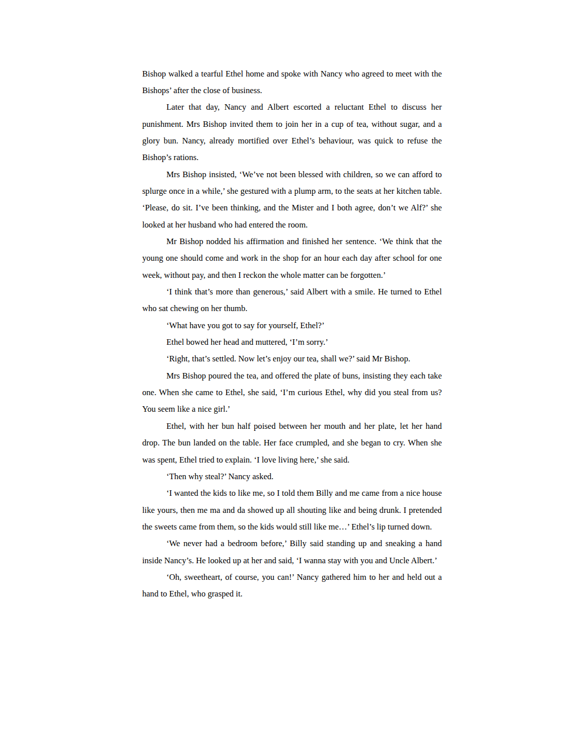Bishop walked a tearful Ethel home and spoke with Nancy who agreed to meet with the Bishops’ after the close of business.
Later that day, Nancy and Albert escorted a reluctant Ethel to discuss her punishment. Mrs Bishop invited them to join her in a cup of tea, without sugar, and a glory bun. Nancy, already mortified over Ethel’s behaviour, was quick to refuse the Bishop’s rations.
Mrs Bishop insisted, ‘We’ve not been blessed with children, so we can afford to splurge once in a while,’ she gestured with a plump arm, to the seats at her kitchen table. ‘Please, do sit. I’ve been thinking, and the Mister and I both agree, don’t we Alf?’ she looked at her husband who had entered the room.
Mr Bishop nodded his affirmation and finished her sentence. ‘We think that the young one should come and work in the shop for an hour each day after school for one week, without pay, and then I reckon the whole matter can be forgotten.’
‘I think that’s more than generous,’ said Albert with a smile. He turned to Ethel who sat chewing on her thumb.
‘What have you got to say for yourself, Ethel?’
Ethel bowed her head and muttered, ‘I’m sorry.’
‘Right, that’s settled. Now let’s enjoy our tea, shall we?’ said Mr Bishop.
Mrs Bishop poured the tea, and offered the plate of buns, insisting they each take one. When she came to Ethel, she said, ‘I’m curious Ethel, why did you steal from us? You seem like a nice girl.’
Ethel, with her bun half poised between her mouth and her plate, let her hand drop. The bun landed on the table. Her face crumpled, and she began to cry. When she was spent, Ethel tried to explain. ‘I love living here,’ she said.
‘Then why steal?’ Nancy asked.
‘I wanted the kids to like me, so I told them Billy and me came from a nice house like yours, then me ma and da showed up all shouting like and being drunk. I pretended the sweets came from them, so the kids would still like me…’ Ethel’s lip turned down.
‘We never had a bedroom before,’ Billy said standing up and sneaking a hand inside Nancy’s. He looked up at her and said, ‘I wanna stay with you and Uncle Albert.’
‘Oh, sweetheart, of course, you can!’ Nancy gathered him to her and held out a hand to Ethel, who grasped it.